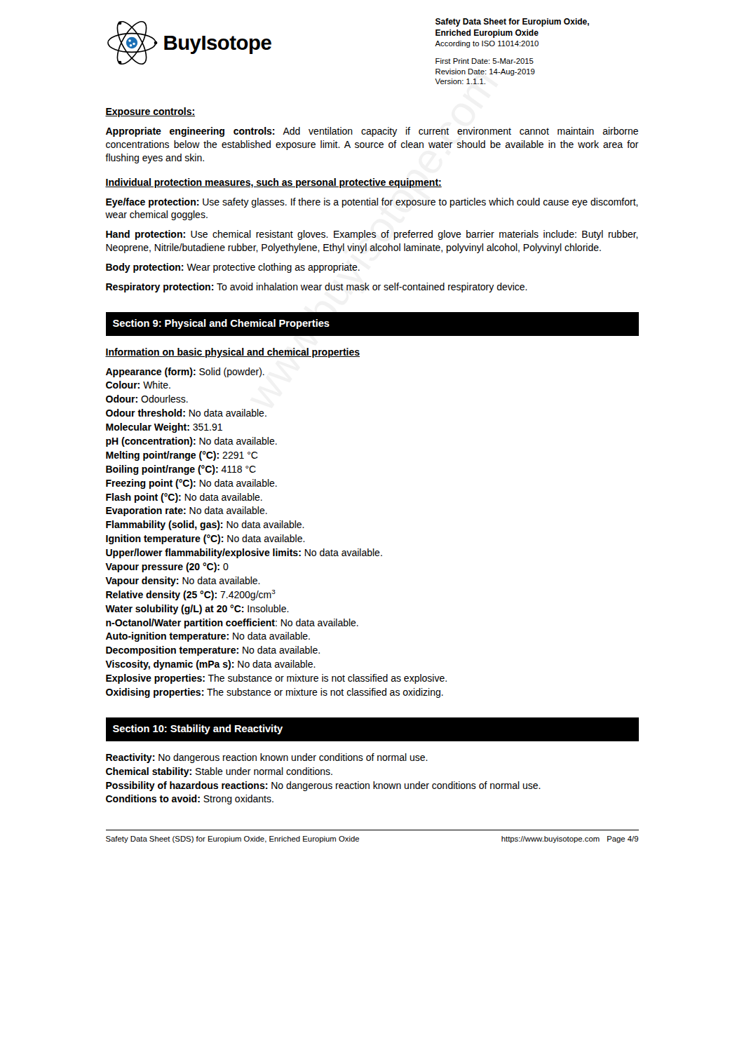www.buyisotope.com
BuyIsotope
Safety Data Sheet for Europium Oxide,
Enriched Europium Oxide
According to ISO 11014:2010
First Print Date: 5-Mar-2015
Revision Date: 14-Aug-2019
Version: 1.1.1.
Exposure controls:
Appropriate engineering controls: Add ventilation capacity if current environment cannot maintain airborne concentrations below the established exposure limit. A source of clean water should be available in the work area for flushing eyes and skin.
Individual protection measures, such as personal protective equipment:
Eye/face protection: Use safety glasses. If there is a potential for exposure to particles which could cause eye discomfort, wear chemical goggles.
Hand protection: Use chemical resistant gloves. Examples of preferred glove barrier materials include: Butyl rubber, Neoprene, Nitrile/butadiene rubber, Polyethylene, Ethyl vinyl alcohol laminate, polyvinyl alcohol, Polyvinyl chloride.
Body protection: Wear protective clothing as appropriate.
Respiratory protection: To avoid inhalation wear dust mask or self-contained respiratory device.
Section 9: Physical and Chemical Properties
Information on basic physical and chemical properties
Appearance (form): Solid (powder).
Colour: White.
Odour: Odourless.
Odour threshold: No data available.
Molecular Weight: 351.91
pH (concentration): No data available.
Melting point/range (°C): 2291 °C
Boiling point/range (°C): 4118 °C
Freezing point (°C): No data available.
Flash point (°C): No data available.
Evaporation rate: No data available.
Flammability (solid, gas): No data available.
Ignition temperature (°C): No data available.
Upper/lower flammability/explosive limits: No data available.
Vapour pressure (20 °C): 0
Vapour density: No data available.
Relative density (25 °C): 7.4200g/cm3
Water solubility (g/L) at 20 °C: Insoluble.
n-Octanol/Water partition coefficient: No data available.
Auto-ignition temperature: No data available.
Decomposition temperature: No data available.
Viscosity, dynamic (mPa s): No data available.
Explosive properties: The substance or mixture is not classified as explosive.
Oxidising properties: The substance or mixture is not classified as oxidizing.
Section 10: Stability and Reactivity
Reactivity: No dangerous reaction known under conditions of normal use.
Chemical stability: Stable under normal conditions.
Possibility of hazardous reactions: No dangerous reaction known under conditions of normal use.
Conditions to avoid: Strong oxidants.
Safety Data Sheet (SDS) for Europium Oxide, Enriched Europium Oxide
https://www.buyisotope.com
Page 4/9